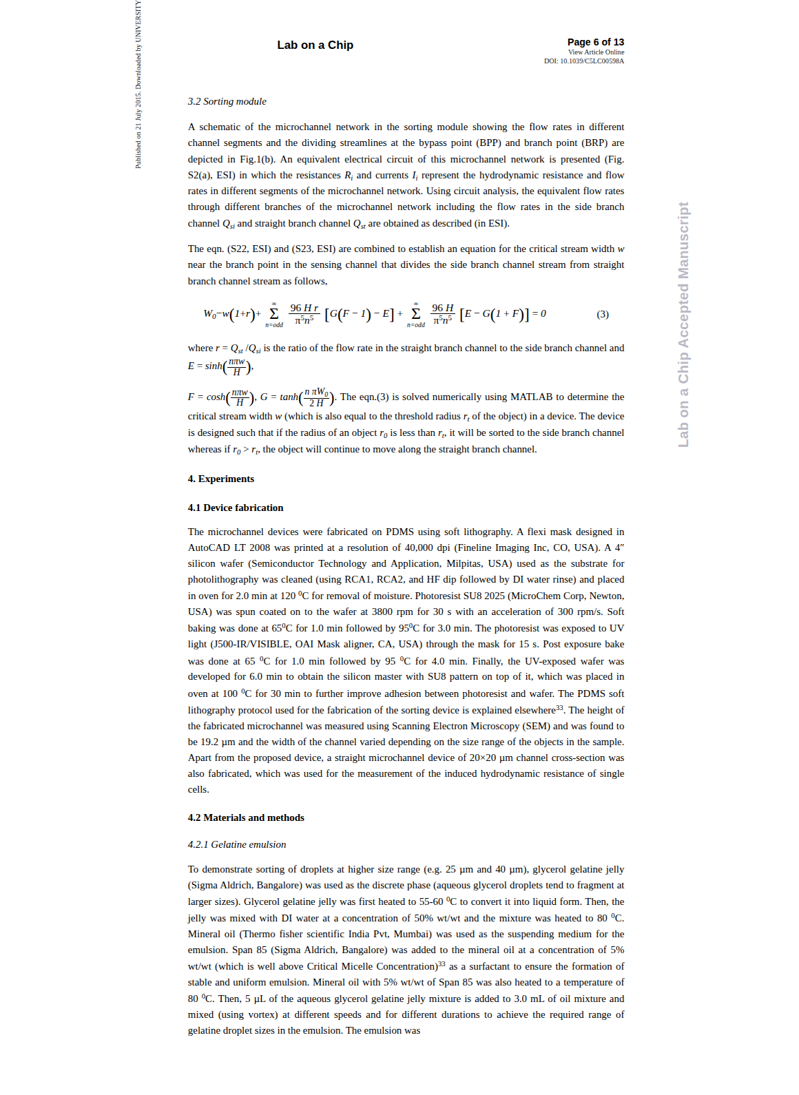Published on 21 July 2015. Downloaded by UNIVERSITY OF OTAGO on 22/07/2015 02:05:30.
Lab on a Chip Accepted Manuscript
Lab on a Chip
Page 6 of 13
View Article Online
DOI: 10.1039/C5LC00598A
3.2 Sorting module
A schematic of the microchannel network in the sorting module showing the flow rates in different channel segments and the dividing streamlines at the bypass point (BPP) and branch point (BRP) are depicted in Fig.1(b). An equivalent electrical circuit of this microchannel network is presented (Fig. S2(a), ESI) in which the resistances Ri and currents Ii represent the hydrodynamic resistance and flow rates in different segments of the microchannel network. Using circuit analysis, the equivalent flow rates through different branches of the microchannel network including the flow rates in the side branch channel Qsi and straight branch channel Qst are obtained as described (in ESI).
The eqn. (S22, ESI) and (S23, ESI) are combined to establish an equation for the critical stream width w near the branch point in the sensing channel that divides the side branch channel stream from straight branch channel stream as follows,
W0−w(1+r)+ ∞Σn=odd 96 H r π5n5 [G(F − 1) − E] + ∞Σn=odd 96 H π5n5 [E − G(1 + F)] = 0
(3)
where r = Qst /Qsi is the ratio of the flow rate in the straight branch channel to the side branch channel and E = sinh(nπw H),
F = cosh(nπw H), G = tanh(n πW02 H). The eqn.(3) is solved numerically using MATLAB to determine the critical stream width w (which is also equal to the threshold radius rt of the object) in a device. The device is designed such that if the radius of an object r0 is less than rt, it will be sorted to the side branch channel whereas if r0 > rt, the object will continue to move along the straight branch channel.
4. Experiments
4.1 Device fabrication
The microchannel devices were fabricated on PDMS using soft lithography. A flexi mask designed in AutoCAD LT 2008 was printed at a resolution of 40,000 dpi (Fineline Imaging Inc, CO, USA). A 4″ silicon wafer (Semiconductor Technology and Application, Milpitas, USA) used as the substrate for photolithography was cleaned (using RCA1, RCA2, and HF dip followed by DI water rinse) and placed in oven for 2.0 min at 120 0C for removal of moisture. Photoresist SU8 2025 (MicroChem Corp, Newton, USA) was spun coated on to the wafer at 3800 rpm for 30 s with an acceleration of 300 rpm/s. Soft baking was done at 650C for 1.0 min followed by 950C for 3.0 min. The photoresist was exposed to UV light (J500-IR/VISIBLE, OAI Mask aligner, CA, USA) through the mask for 15 s. Post exposure bake was done at 65 0C for 1.0 min followed by 95 0C for 4.0 min. Finally, the UV-exposed wafer was developed for 6.0 min to obtain the silicon master with SU8 pattern on top of it, which was placed in oven at 100 0C for 30 min to further improve adhesion between photoresist and wafer. The PDMS soft lithography protocol used for the fabrication of the sorting device is explained elsewhere33. The height of the fabricated microchannel was measured using Scanning Electron Microscopy (SEM) and was found to be 19.2 µm and the width of the channel varied depending on the size range of the objects in the sample. Apart from the proposed device, a straight microchannel device of 20×20 µm channel cross-section was also fabricated, which was used for the measurement of the induced hydrodynamic resistance of single cells.
4.2 Materials and methods
4.2.1 Gelatine emulsion
To demonstrate sorting of droplets at higher size range (e.g. 25 µm and 40 µm), glycerol gelatine jelly (Sigma Aldrich, Bangalore) was used as the discrete phase (aqueous glycerol droplets tend to fragment at larger sizes). Glycerol gelatine jelly was first heated to 55-60 0C to convert it into liquid form. Then, the jelly was mixed with DI water at a concentration of 50% wt/wt and the mixture was heated to 80 0C. Mineral oil (Thermo fisher scientific India Pvt, Mumbai) was used as the suspending medium for the emulsion. Span 85 (Sigma Aldrich, Bangalore) was added to the mineral oil at a concentration of 5% wt/wt (which is well above Critical Micelle Concentration)33 as a surfactant to ensure the formation of stable and uniform emulsion. Mineral oil with 5% wt/wt of Span 85 was also heated to a temperature of 80 0C. Then, 5 µL of the aqueous glycerol gelatine jelly mixture is added to 3.0 mL of oil mixture and mixed (using vortex) at different speeds and for different durations to achieve the required range of gelatine droplet sizes in the emulsion. The emulsion was